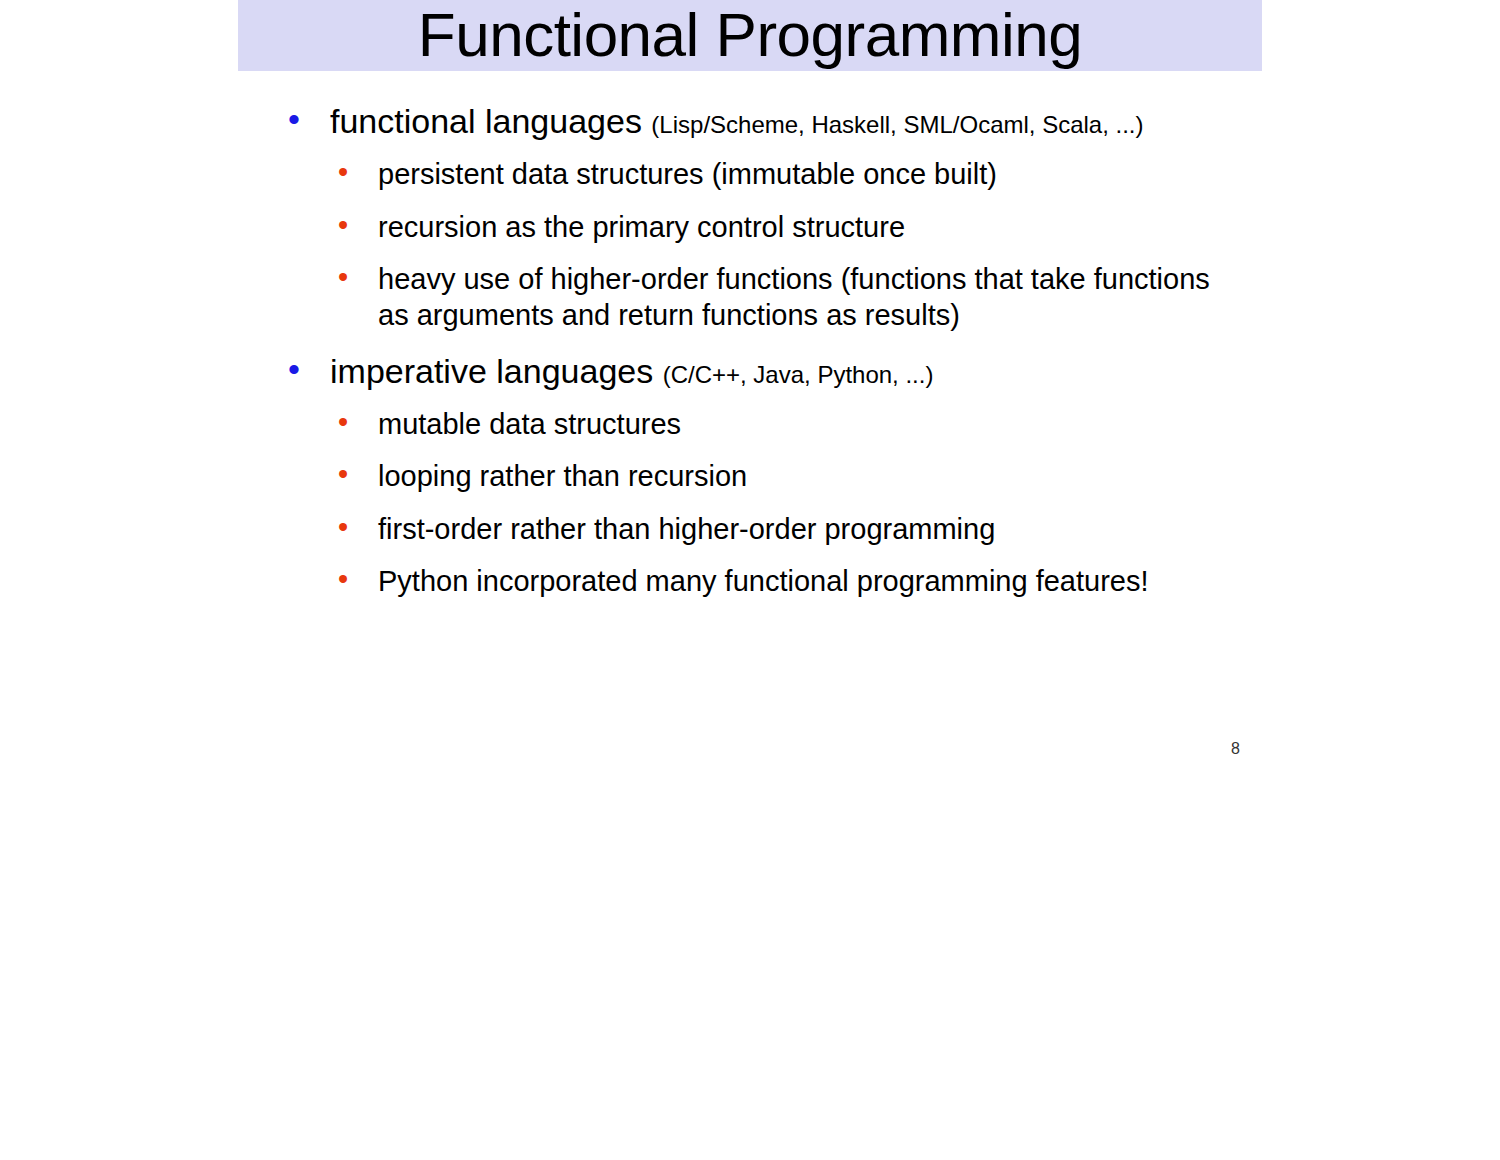Functional Programming
functional languages (Lisp/Scheme, Haskell, SML/Ocaml, Scala, ...)
persistent data structures (immutable once built)
recursion as the primary control structure
heavy use of higher-order functions (functions that take functions as arguments and return functions as results)
imperative languages (C/C++, Java, Python, ...)
mutable data structures
looping rather than recursion
first-order rather than higher-order programming
Python incorporated many functional programming features!
8